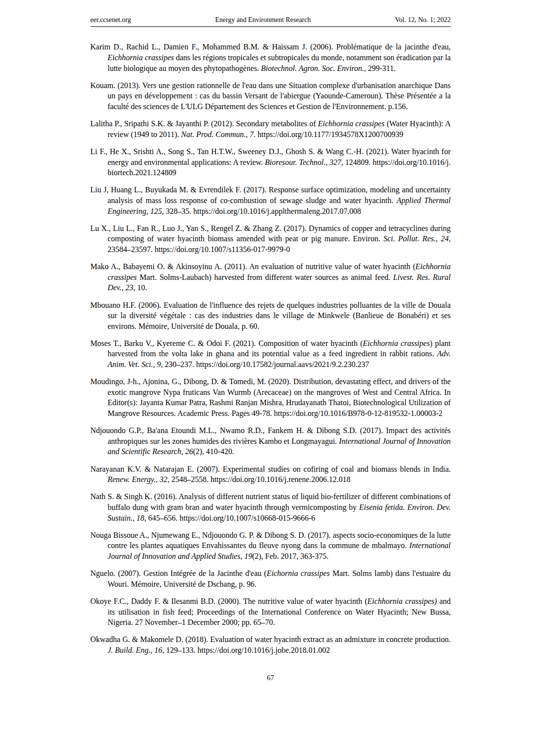eer.ccsenet.org Energy and Environment Research Vol. 12, No. 1; 2022
Karim D., Rachid L., Damien F., Mohammed B.M. & Haissam J. (2006). Problématique de la jacinthe d'eau, Eichhornia crassipes dans les régions tropicales et subtropicales du monde, notamment son éradication par la lutte biologique au moyen des phytopathogènes. Biotechnol. Agron. Soc. Environ., 299-311.
Kouam. (2013). Vers une gestion rationnelle de l'eau dans une Situation complexe d'urbanisation anarchique Dans un pays en développement : cas du bassin Versant de l'abiergue (Yaounde-Cameroun). Thèse Présentée a la faculté des sciences de L'ULG Département des Sciences et Gestion de l'Environnement. p.156.
Lalitha P., Sripathi S.K. & Jayanthi P. (2012). Secondary metabolites of Eichhornia crassipes (Water Hyacinth): A review (1949 to 2011). Nat. Prod. Commun., 7. https://doi.org/10.1177/1934578X1200700939
Li F., He X., Srishti A., Song S., Tan H.T.W., Sweeney D.J., Ghosh S. & Wang C.-H. (2021). Water hyacinth for energy and environmental applications: A review. Bioresour. Technol., 327, 124809. https://doi.org/10.1016/j.biortech.2021.124809
Liu J, Huang L., Buyukada M. & Evrendilek F. (2017). Response surface optimization, modeling and uncertainty analysis of mass loss response of co-combustion of sewage sludge and water hyacinth. Applied Thermal Engineering, 125, 328–35. https://doi.org/10.1016/j.applthermaleng.2017.07.008
Lu X., Liu L., Fan R., Luo J., Yan S., Rengel Z. & Zhang Z. (2017). Dynamics of copper and tetracyclines during composting of water hyacinth biomass amended with peat or pig manure. Environ. Sci. Pollut. Res., 24, 23584–23597. https://doi.org/10.1007/s11356-017-9979-0
Mako A., Babayemi O. & Akinsoyinu A. (2011). An evaluation of nutritive value of water hyacinth (Eichhornia crassipes Mart. Solms-Laubach) harvested from different water sources as animal feed. Livest. Res. Rural Dev., 23, 10.
Mbouano H.F. (2006). Evaluation de l'influence des rejets de quelques industries polluantes de la ville de Douala sur la diversité végétale : cas des industries dans le village de Minkwele (Banlieue de Bonabéri) et ses environs. Mémoire, Université de Douala, p. 60.
Moses T., Barku V., Kyereme C. & Odoi F. (2021). Composition of water hyacinth (Eichhornia crassipes) plant harvested from the volta lake in ghana and its potential value as a feed ingredient in rabbit rations. Adv. Anim. Vet. Sci., 9, 230–237. https://doi.org/10.17582/journal.aavs/2021/9.2.230.237
Moudingo, J-h., Ajonina, G., Dibong, D. & Tomedi, M. (2020). Distribution, devastating effect, and drivers of the exotic mangrove Nypa fruticans Van Wurmb (Arecaceae) on the mangroves of West and Central Africa. In Editor(s): Jayanta Kumar Patra, Rashmi Ranjan Mishra, Hrudayanath Thatoi, Biotechnological Utilization of Mangrove Resources. Academic Press. Pages 49-78. https://doi.org/10.1016/B978-0-12-819532-1.00003-2
Ndjouondo G.P., Ba'ana Etoundi M.L., Nwamo R.D., Fankem H. & Dibong S.D. (2017). Impact des activités anthropiques sur les zones humides des rivières Kambo et Longmayagui. International Journal of Innovation and Scientific Research, 26(2), 410-420.
Narayanan K.V. & Natarajan E. (2007). Experimental studies on cofiring of coal and biomass blends in India. Renew. Energy., 32, 2548–2558. https://doi.org/10.1016/j.renene.2006.12.018
Nath S. & Singh K. (2016). Analysis of different nutrient status of liquid bio-fertilizer of different combinations of buffalo dung with gram bran and water hyacinth through vermicomposting by Eisenia fetida. Environ. Dev. Sustain., 18, 645–656. https://doi.org/10.1007/s10668-015-9666-6
Nouga Bissoue A., Njumewang E., Ndjouondo G. P. & Dibong S. D. (2017). aspects socio-economiques de la lutte contre les plantes aquatiques Envahissantes du fleuve nyong dans la commune de mbalmayo. International Journal of Innovation and Applied Studies, 19(2), Feb. 2017, 363-375.
Nguelo. (2007). Gestion Intégrée de la Jacinthe d'eau (Eichornia crassipes Mart. Solms lamb) dans l'estuaire du Wouri. Mémoire, Université de Dschang, p. 96.
Okoye F.C., Daddy F. & Ilesanmi B.D. (2000). The nutritive value of water hyacinth (Eichhornia crassipes) and its utilisation in fish feed; Proceedings of the International Conference on Water Hyacinth; New Bussa, Nigeria. 27 November–1 December 2000; pp. 65–70.
Okwadha G. & Makomele D. (2018). Evaluation of water hyacinth extract as an admixture in concrete production. J. Build. Eng., 16, 129–133. https://doi.org/10.1016/j.jobe.2018.01.002
67